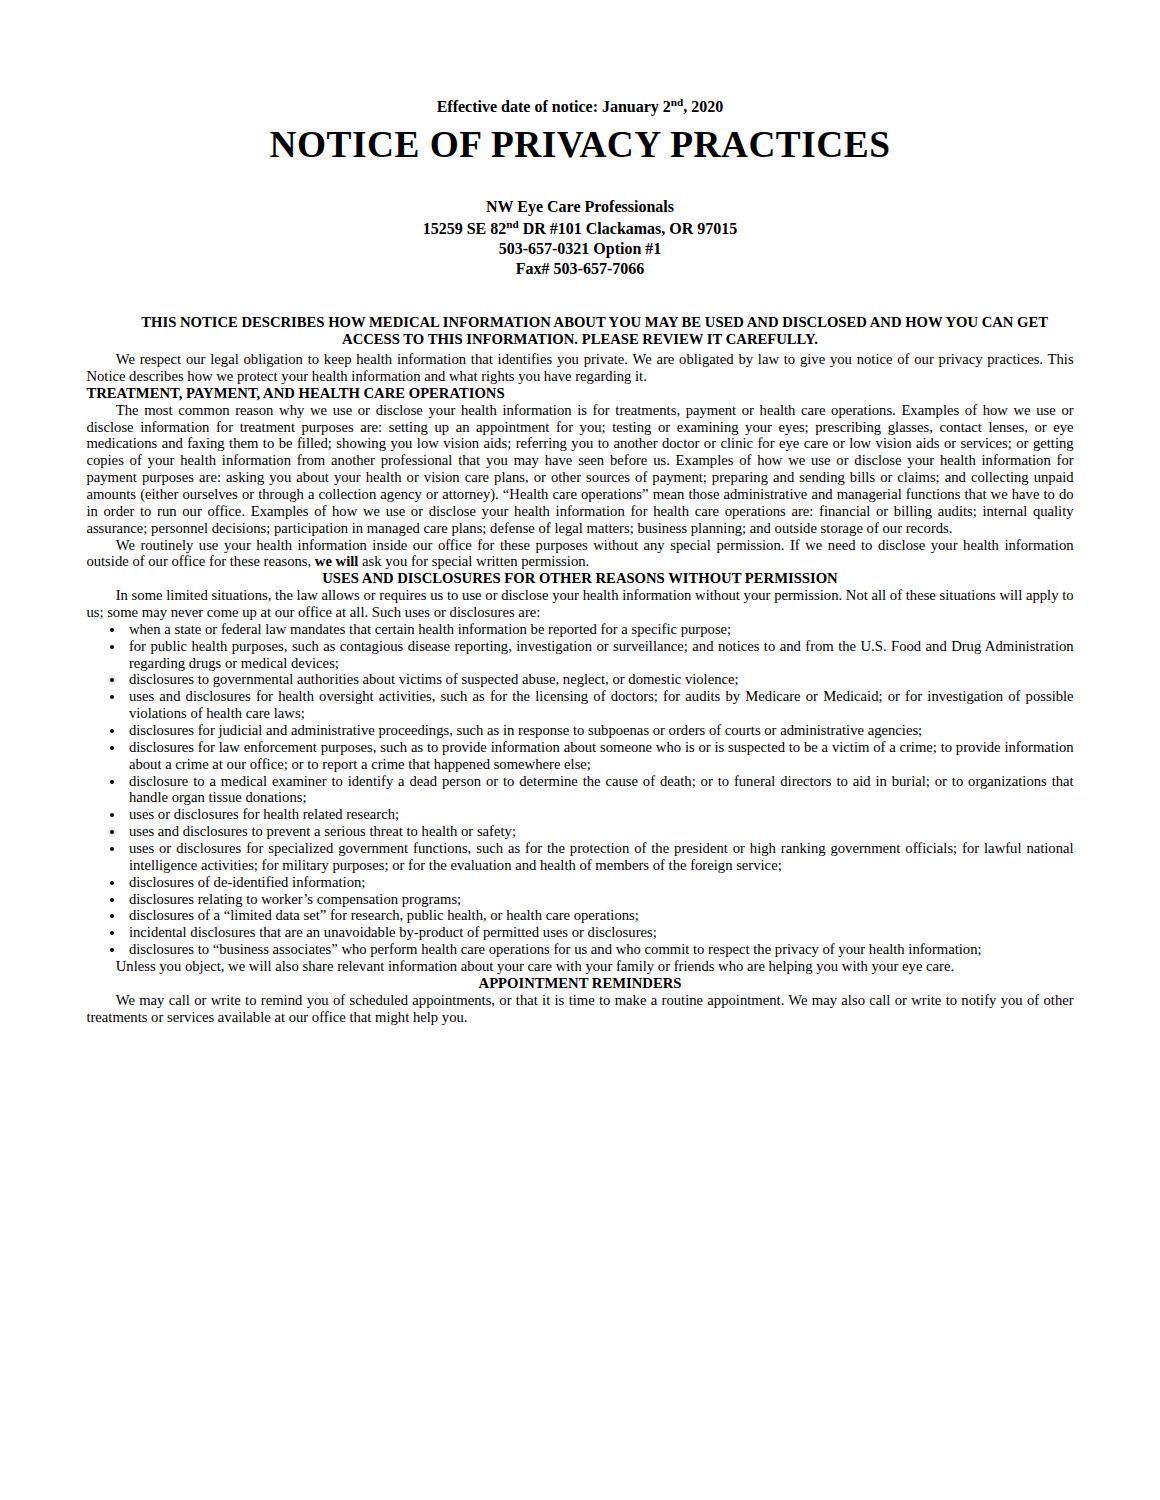Effective date of notice: January 2nd, 2020
NOTICE OF PRIVACY PRACTICES
NW Eye Care Professionals
15259 SE 82nd DR #101 Clackamas, OR 97015
503-657-0321 Option #1
Fax# 503-657-7066
This notice describes how medical information about you may be used and disclosed and how you can get access to this information. Please review it carefully.
We respect our legal obligation to keep health information that identifies you private. We are obligated by law to give you notice of our privacy practices. This Notice describes how we protect your health information and what rights you have regarding it.
Treatment, Payment, and Health Care Operations
The most common reason why we use or disclose your health information is for treatments, payment or health care operations. Examples of how we use or disclose information for treatment purposes are: setting up an appointment for you; testing or examining your eyes; prescribing glasses, contact lenses, or eye medications and faxing them to be filled; showing you low vision aids; referring you to another doctor or clinic for eye care or low vision aids or services; or getting copies of your health information from another professional that you may have seen before us. Examples of how we use or disclose your health information for payment purposes are: asking you about your health or vision care plans, or other sources of payment; preparing and sending bills or claims; and collecting unpaid amounts (either ourselves or through a collection agency or attorney). “Health care operations” mean those administrative and managerial functions that we have to do in order to run our office. Examples of how we use or disclose your health information for health care operations are: financial or billing audits; internal quality assurance; personnel decisions; participation in managed care plans; defense of legal matters; business planning; and outside storage of our records.
We routinely use your health information inside our office for these purposes without any special permission. If we need to disclose your health information outside of our office for these reasons, we will ask you for special written permission.
Uses and Disclosures for Other Reasons Without Permission
In some limited situations, the law allows or requires us to use or disclose your health information without your permission. Not all of these situations will apply to us; some may never come up at our office at all. Such uses or disclosures are:
when a state or federal law mandates that certain health information be reported for a specific purpose;
for public health purposes, such as contagious disease reporting, investigation or surveillance; and notices to and from the U.S. Food and Drug Administration regarding drugs or medical devices;
disclosures to governmental authorities about victims of suspected abuse, neglect, or domestic violence;
uses and disclosures for health oversight activities, such as for the licensing of doctors; for audits by Medicare or Medicaid; or for investigation of possible violations of health care laws;
disclosures for judicial and administrative proceedings, such as in response to subpoenas or orders of courts or administrative agencies;
disclosures for law enforcement purposes, such as to provide information about someone who is or is suspected to be a victim of a crime; to provide information about a crime at our office; or to report a crime that happened somewhere else;
disclosure to a medical examiner to identify a dead person or to determine the cause of death; or to funeral directors to aid in burial; or to organizations that handle organ tissue donations;
uses or disclosures for health related research;
uses and disclosures to prevent a serious threat to health or safety;
uses or disclosures for specialized government functions, such as for the protection of the president or high ranking government officials; for lawful national intelligence activities; for military purposes; or for the evaluation and health of members of the foreign service;
disclosures of de-identified information;
disclosures relating to worker’s compensation programs;
disclosures of a “limited data set” for research, public health, or health care operations;
incidental disclosures that are an unavoidable by-product of permitted uses or disclosures;
disclosures to “business associates” who perform health care operations for us and who commit to respect the privacy of your health information;
Unless you object, we will also share relevant information about your care with your family or friends who are helping you with your eye care.
Appointment Reminders
We may call or write to remind you of scheduled appointments, or that it is time to make a routine appointment. We may also call or write to notify you of other treatments or services available at our office that might help you.